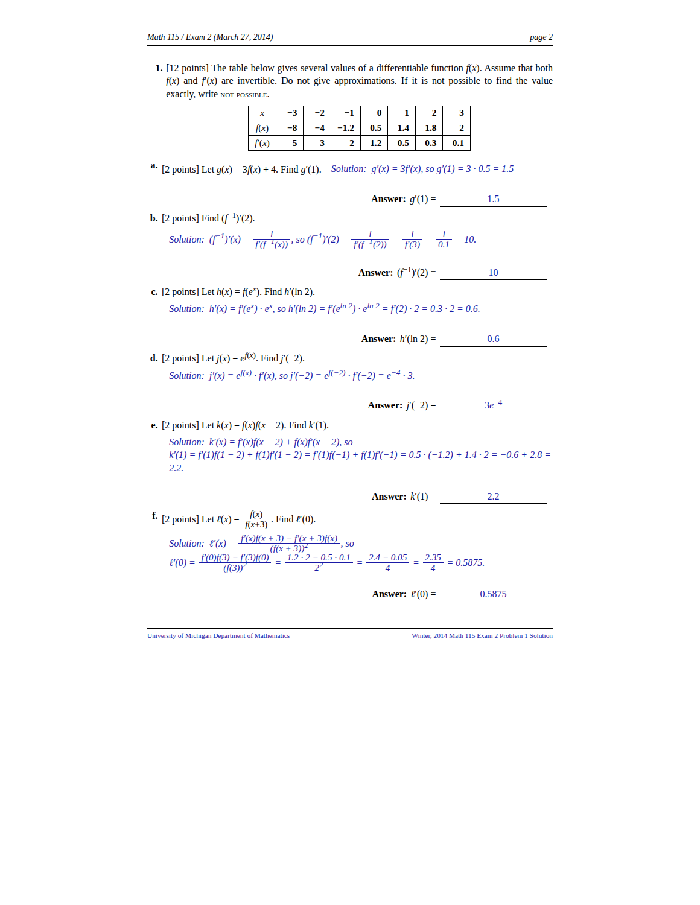Math 115 / Exam 2 (March 27, 2014)
page 2
1.
[12 points] The table below gives several values of a differentiable function f(x). Assume that both f(x) and f′(x) are invertible. Do not give approximations. If it is not possible to find the value exactly, write not possible.
| x | −3 | −2 | −1 | 0 | 1 | 2 | 3 |
| f ( x ) | −8 | −4 | −1.2 | 0.5 | 1.4 | 1.8 | 2 |
| f ′( x ) | 5 | 3 | 2 | 1.2 | 0.5 | 0.3 | 0.1 |
a.
[2 points] Let g(x) = 3f(x) + 4. Find g′(1).
Solution: g′(x) = 3f′(x), so g′(1) = 3 · 0.5 = 1.5
Answer: g′(1) = 1.5
b.
[2 points] Find (f−1)′(2).
Solution: (f−1)′(x) = 1 f′(f−1(x)), so (f−1)′(2) = 1 f′(f−1(2)) = 1 f′(3) = 10.1 = 10.
Answer: (f−1)′(2) = 10
c.
[2 points] Let h(x) = f(ex). Find h′(ln 2).
Solution: h′(x) = f′(ex) · ex, so h′(ln 2) = f′(eln 2) · eln 2 = f′(2) · 2 = 0.3 · 2 = 0.6.
Answer: h′(ln 2) = 0.6
d.
[2 points] Let j(x) = ef(x). Find j′(−2).
Solution: j′(x) = ef(x) · f′(x), so j′(−2) = ef(−2) · f′(−2) = e−4 · 3.
Answer: j′(−2) = 3e−4
e.
[2 points] Let k(x) = f(x)f(x − 2). Find k′(1).
Solution: k′(x) = f′(x)f(x − 2) + f(x)f′(x − 2), so
k′(1) = f′(1)f(1 − 2) + f(1)f′(1 − 2) = f′(1)f(−1) + f(1)f′(−1) = 0.5 · (−1.2) + 1.4 · 2 = −0.6 + 2.8 = 2.2.
Answer: k′(1) = 2.2
f.
[2 points] Let ℓ(x) = f(x) f(x+3). Find ℓ′(0).
Solution: ℓ′(x) = f′(x)f(x + 3) − f′(x + 3)f(x)(f(x + 3))2, so
ℓ′(0) = f′(0)f(3) − f′(3)f(0)(f(3))2 = 1.2 · 2 − 0.5 · 0.122 = 2.4 − 0.054 = 2.354 = 0.5875.
Answer: ℓ′(0) = 0.5875
University of Michigan Department of Mathematics
Winter, 2014 Math 115 Exam 2 Problem 1 Solution